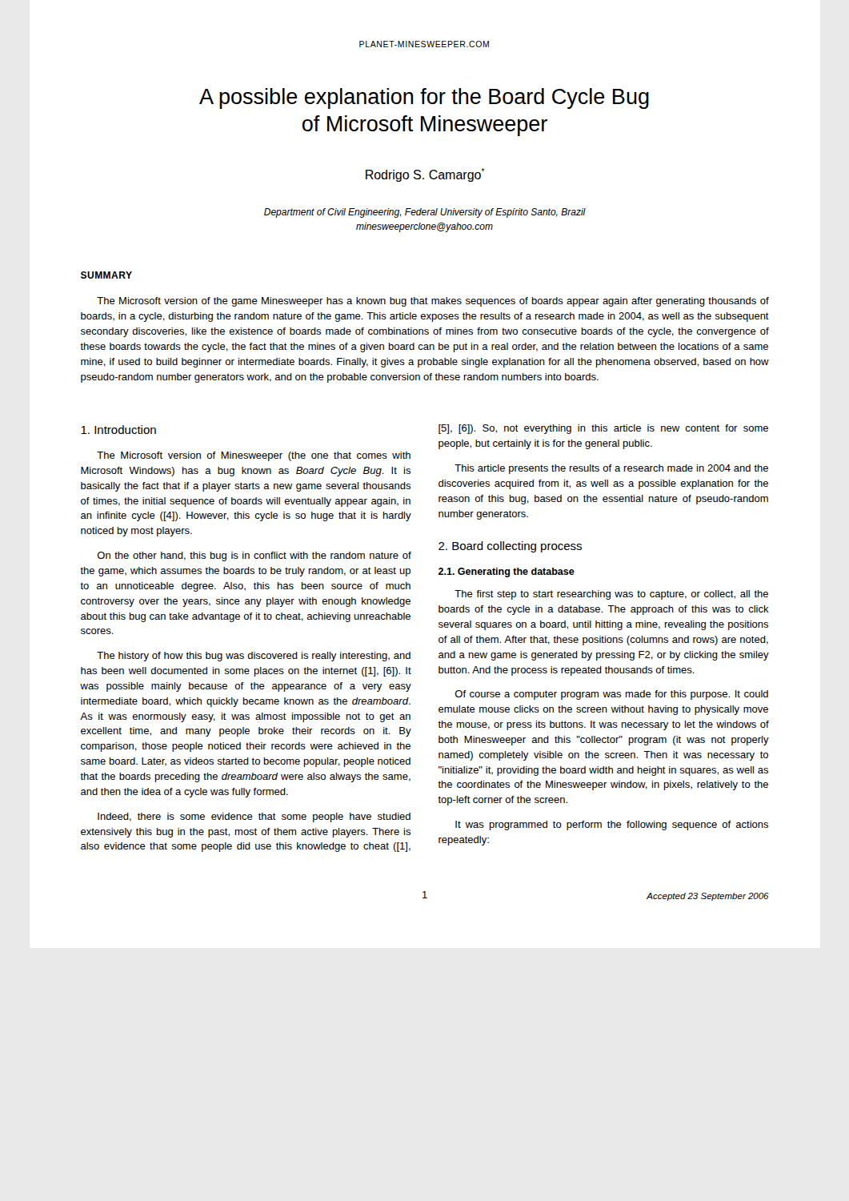PLANET-MINESWEEPER.COM
A possible explanation for the Board Cycle Bug
of Microsoft Minesweeper
Rodrigo S. Camargo*
Department of Civil Engineering, Federal University of Espírito Santo, Brazil
minesweeperclone@yahoo.com
SUMMARY
The Microsoft version of the game Minesweeper has a known bug that makes sequences of boards appear again after generating thousands of boards, in a cycle, disturbing the random nature of the game. This article exposes the results of a research made in 2004, as well as the subsequent secondary discoveries, like the existence of boards made of combinations of mines from two consecutive boards of the cycle, the convergence of these boards towards the cycle, the fact that the mines of a given board can be put in a real order, and the relation between the locations of a same mine, if used to build beginner or intermediate boards. Finally, it gives a probable single explanation for all the phenomena observed, based on how pseudo-random number generators work, and on the probable conversion of these random numbers into boards.
1. Introduction
The Microsoft version of Minesweeper (the one that comes with Microsoft Windows) has a bug known as Board Cycle Bug. It is basically the fact that if a player starts a new game several thousands of times, the initial sequence of boards will eventually appear again, in an infinite cycle ([4]). However, this cycle is so huge that it is hardly noticed by most players.
On the other hand, this bug is in conflict with the random nature of the game, which assumes the boards to be truly random, or at least up to an unnoticeable degree. Also, this has been source of much controversy over the years, since any player with enough knowledge about this bug can take advantage of it to cheat, achieving unreachable scores.
The history of how this bug was discovered is really interesting, and has been well documented in some places on the internet ([1], [6]). It was possible mainly because of the appearance of a very easy intermediate board, which quickly became known as the dreamboard. As it was enormously easy, it was almost impossible not to get an excellent time, and many people broke their records on it. By comparison, those people noticed their records were achieved in the same board. Later, as videos started to become popular, people noticed that the boards preceding the dreamboard were also always the same, and then the idea of a cycle was fully formed.
Indeed, there is some evidence that some people have studied extensively this bug in the past, most of them active players. There is also evidence that some people did use this knowledge to cheat ([1], [5], [6]). So, not everything in this article is new content for some people, but certainly it is for the general public.
This article presents the results of a research made in 2004 and the discoveries acquired from it, as well as a possible explanation for the reason of this bug, based on the essential nature of pseudo-random number generators.
2. Board collecting process
2.1. Generating the database
The first step to start researching was to capture, or collect, all the boards of the cycle in a database. The approach of this was to click several squares on a board, until hitting a mine, revealing the positions of all of them. After that, these positions (columns and rows) are noted, and a new game is generated by pressing F2, or by clicking the smiley button. And the process is repeated thousands of times.
Of course a computer program was made for this purpose. It could emulate mouse clicks on the screen without having to physically move the mouse, or press its buttons. It was necessary to let the windows of both Minesweeper and this "collector" program (it was not properly named) completely visible on the screen. Then it was necessary to "initialize" it, providing the board width and height in squares, as well as the coordinates of the Minesweeper window, in pixels, relatively to the top-left corner of the screen.
It was programmed to perform the following sequence of actions repeatedly:
1 Accepted 23 September 2006